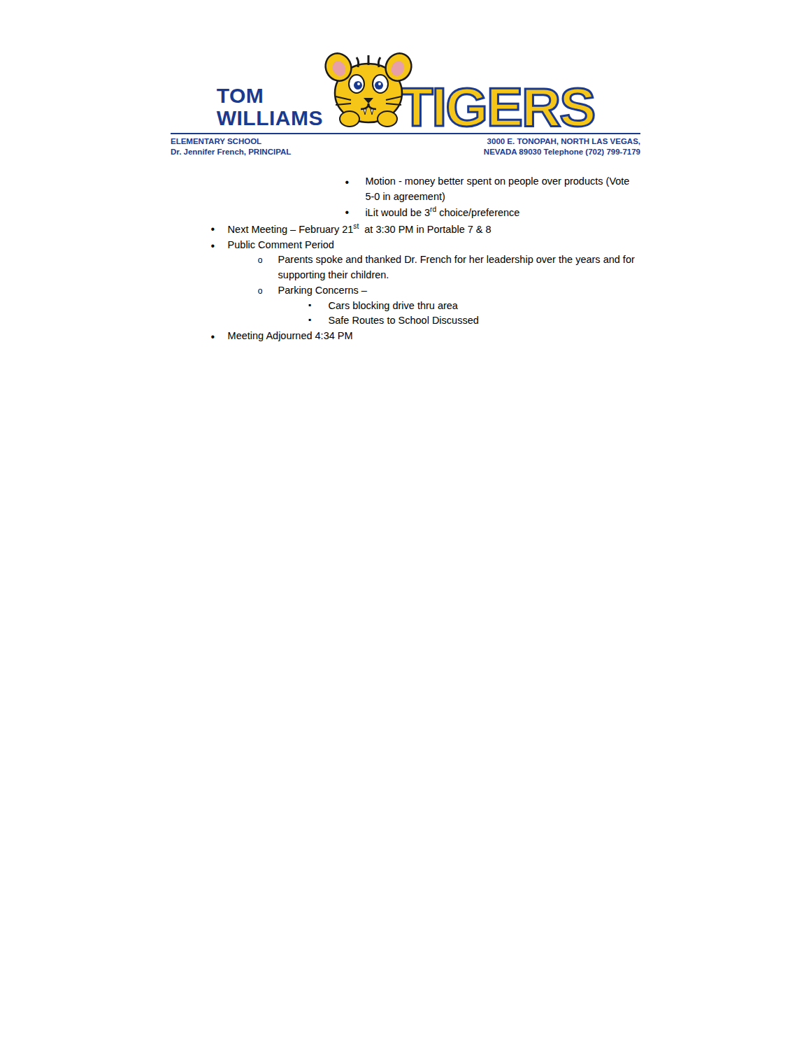TOM WILLIAMS
TIGERS
ELEMENTARY SCHOOL
Dr. Jennifer French, PRINCIPAL
3000 E. TONOPAH, NORTH LAS VEGAS,
NEVADA 89030 Telephone (702) 799-7179
Motion - money better spent on people over products (Vote 5-0 in agreement)
iLit would be 3rd choice/preference
Next Meeting – February 21st at 3:30 PM in Portable 7 & 8
Public Comment Period
Parents spoke and thanked Dr. French for her leadership over the years and for supporting their children.
Parking Concerns –
Cars blocking drive thru area
Safe Routes to School Discussed
Meeting Adjourned 4:34 PM